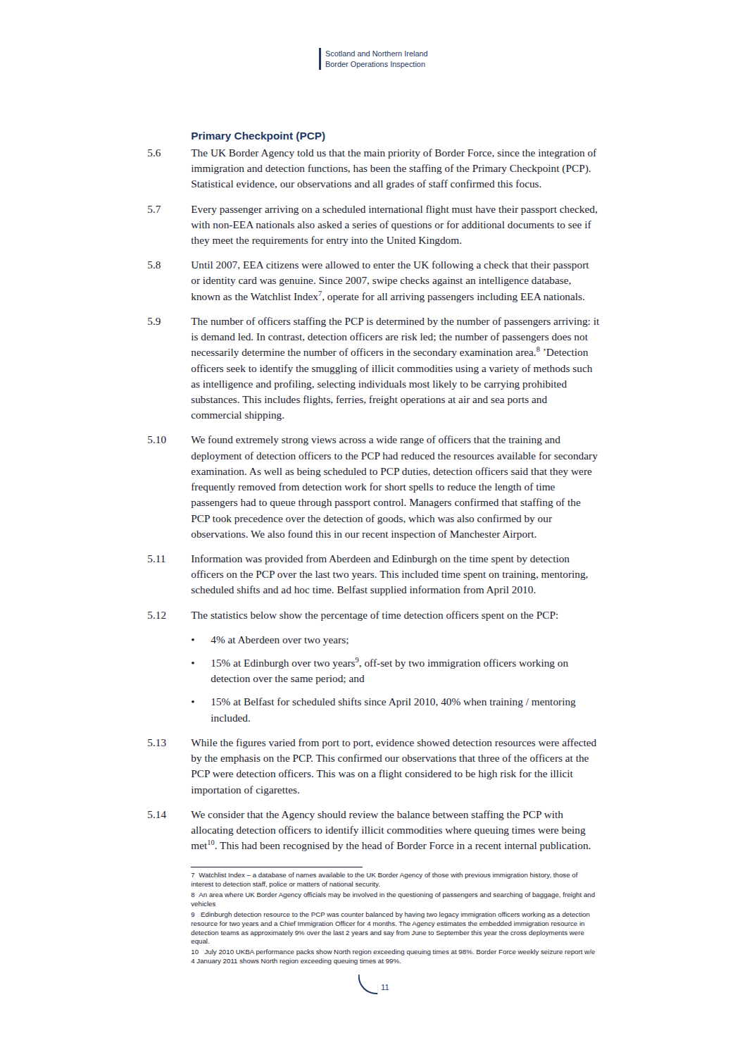Scotland and Northern Ireland
Border Operations Inspection
Primary Checkpoint (PCP)
5.6
The UK Border Agency told us that the main priority of Border Force, since the integration of immigration and detection functions, has been the staffing of the Primary Checkpoint (PCP). Statistical evidence, our observations and all grades of staff confirmed this focus.
5.7
Every passenger arriving on a scheduled international flight must have their passport checked, with non-EEA nationals also asked a series of questions or for additional documents to see if they meet the requirements for entry into the United Kingdom.
5.8
Until 2007, EEA citizens were allowed to enter the UK following a check that their passport or identity card was genuine. Since 2007, swipe checks against an intelligence database, known as the Watchlist Index7, operate for all arriving passengers including EEA nationals.
5.9
The number of officers staffing the PCP is determined by the number of passengers arriving: it is demand led. In contrast, detection officers are risk led; the number of passengers does not necessarily determine the number of officers in the secondary examination area.8 ’Detection officers seek to identify the smuggling of illicit commodities using a variety of methods such as intelligence and profiling, selecting individuals most likely to be carrying prohibited substances. This includes flights, ferries, freight operations at air and sea ports and commercial shipping.
5.10
We found extremely strong views across a wide range of officers that the training and deployment of detection officers to the PCP had reduced the resources available for secondary examination. As well as being scheduled to PCP duties, detection officers said that they were frequently removed from detection work for short spells to reduce the length of time passengers had to queue through passport control. Managers confirmed that staffing of the PCP took precedence over the detection of goods, which was also confirmed by our observations. We also found this in our recent inspection of Manchester Airport.
5.11
Information was provided from Aberdeen and Edinburgh on the time spent by detection officers on the PCP over the last two years. This included time spent on training, mentoring, scheduled shifts and ad hoc time. Belfast supplied information from April 2010.
5.12
The statistics below show the percentage of time detection officers spent on the PCP:
•4% at Aberdeen over two years;
•15% at Edinburgh over two years9, off-set by two immigration officers working on detection over the same period; and
•15% at Belfast for scheduled shifts since April 2010, 40% when training / mentoring included.
5.13
While the figures varied from port to port, evidence showed detection resources were affected by the emphasis on the PCP. This confirmed our observations that three of the officers at the PCP were detection officers. This was on a flight considered to be high risk for the illicit importation of cigarettes.
5.14
We consider that the Agency should review the balance between staffing the PCP with allocating detection officers to identify illicit commodities where queuing times were being met10. This had been recognised by the head of Border Force in a recent internal publication.
7 Watchlist Index – a database of names available to the UK Border Agency of those with previous immigration history, those of interest to detection staff, police or matters of national security.
8 An area where UK Border Agency officials may be involved in the questioning of passengers and searching of baggage, freight and vehicles
9 Edinburgh detection resource to the PCP was counter balanced by having two legacy immigration officers working as a detection resource for two years and a Chief Immigration Officer for 4 months. The Agency estimates the embedded immigration resource in detection teams as approximately 9% over the last 2 years and say from June to September this year the cross deployments were equal.
10 July 2010 UKBA performance packs show North region exceeding queuing times at 98%. Border Force weekly seizure report w/e 4 January 2011 shows North region exceeding queuing times at 99%.
11